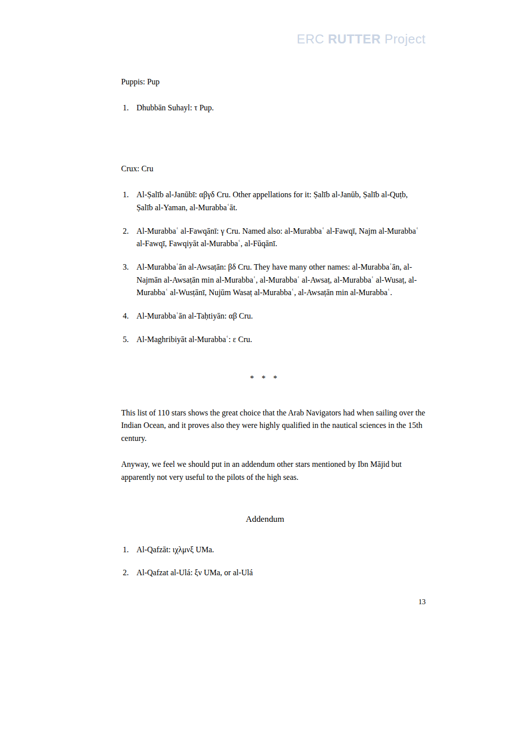ERC RUTTER Project
Puppis: Pup
Dhubbān Suhayl: τ Pup.
Crux: Cru
Al-Ṣalīb al-Janūbī: αβγδ Cru. Other appellations for it: Ṣalīb al-Janūb, Ṣalīb al-Quṭb, Ṣalīb al-Yaman, al-Murabbaʿāt.
Al-Murabbaʿ al-Fawqānī: γ Cru. Named also: al-Murabbaʿ al-Fawqī, Najm al-Murabbaʿ al-Fawqī, Fawqiyāt al-Murabbaʿ, al-Fūqānī.
Al-Murabbaʿān al-Awsaṭān: βδ Cru. They have many other names: al-Murabbaʿān, al-Najmān al-Awsaṭān min al-Murabbaʿ, al-Murabbaʿ al-Awsaṭ, al-Murabbaʿ al-Wusaṭ, al-Murabbaʿ al-Wusṭānī, Nujūm Wasaṭ al-Murabbaʿ, al-Awsaṭān min al-Murabbaʿ.
Al-Murabbaʿān al-Taḥtiyān: αβ Cru.
Al-Maghribiyāt al-Murabbaʿ: ε Cru.
* * *
This list of 110 stars shows the great choice that the Arab Navigators had when sailing over the Indian Ocean, and it proves also they were highly qualified in the nautical sciences in the 15th century.
Anyway, we feel we should put in an addendum other stars mentioned by Ibn Mājid but apparently not very useful to the pilots of the high seas.
Addendum
Al-Qafzāt: ιχλμνξ UMa.
Al-Qafzat al-Ulá: ξν UMa, or al-Ulá
13